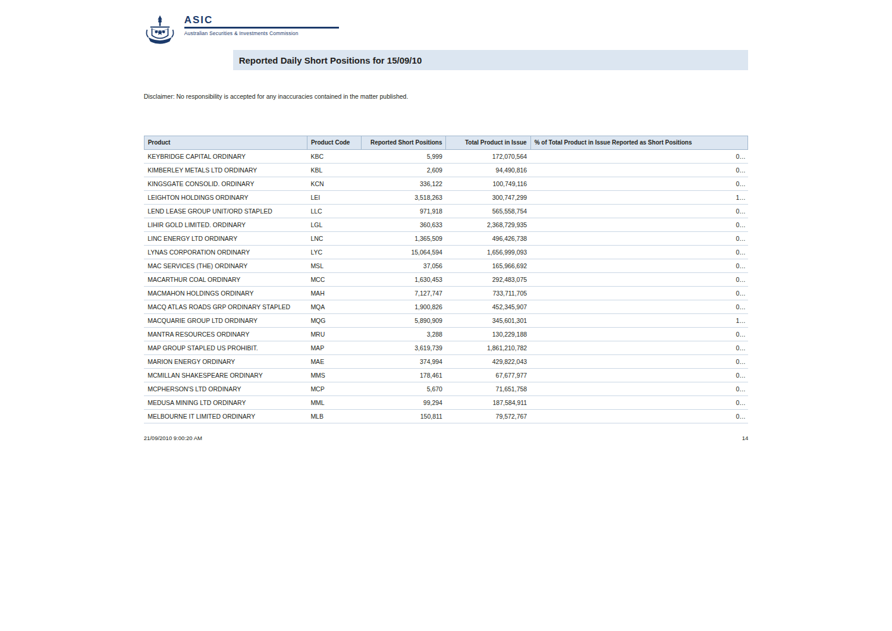ASIC
Australian Securities & Investments Commission
Reported Daily Short Positions for 15/09/10
Disclaimer: No responsibility is accepted for any inaccuracies contained in the matter published.
| Product | Product Code | Reported Short Positions | Total Product in Issue | % of Total Product in Issue Reported as Short Positions |
| --- | --- | --- | --- | --- |
| KEYBRIDGE CAPITAL ORDINARY | KBC | 5,999 | 172,070,564 | 0.00 |
| KIMBERLEY METALS LTD ORDINARY | KBL | 2,609 | 94,490,816 | 0.00 |
| KINGSGATE CONSOLID. ORDINARY | KCN | 336,122 | 100,749,116 | 0.33 |
| LEIGHTON HOLDINGS ORDINARY | LEI | 3,518,263 | 300,747,299 | 1.15 |
| LEND LEASE GROUP UNIT/ORD STAPLED | LLC | 971,918 | 565,558,754 | 0.17 |
| LIHIR GOLD LIMITED. ORDINARY | LGL | 360,633 | 2,368,729,935 | 0.01 |
| LINC ENERGY LTD ORDINARY | LNC | 1,365,509 | 496,426,738 | 0.29 |
| LYNAS CORPORATION ORDINARY | LYC | 15,064,594 | 1,656,999,093 | 0.91 |
| MAC SERVICES (THE) ORDINARY | MSL | 37,056 | 165,966,692 | 0.02 |
| MACARTHUR COAL ORDINARY | MCC | 1,630,453 | 292,483,075 | 0.56 |
| MACMAHON HOLDINGS ORDINARY | MAH | 7,127,747 | 733,711,705 | 0.97 |
| MACQ ATLAS ROADS GRP ORDINARY STAPLED | MQA | 1,900,826 | 452,345,907 | 0.42 |
| MACQUARIE GROUP LTD ORDINARY | MQG | 5,890,909 | 345,601,301 | 1.71 |
| MANTRA RESOURCES ORDINARY | MRU | 3,288 | 130,229,188 | 0.00 |
| MAP GROUP STAPLED US PROHIBIT. | MAP | 3,619,739 | 1,861,210,782 | 0.19 |
| MARION ENERGY ORDINARY | MAE | 374,994 | 429,822,043 | 0.09 |
| MCMILLAN SHAKESPEARE ORDINARY | MMS | 178,461 | 67,677,977 | 0.27 |
| MCPHERSON'S LTD ORDINARY | MCP | 5,670 | 71,651,758 | 0.01 |
| MEDUSA MINING LTD ORDINARY | MML | 99,294 | 187,584,911 | 0.05 |
| MELBOURNE IT LIMITED ORDINARY | MLB | 150,811 | 79,572,767 | 0.19 |
21/09/2010 9:00:20 AM
14